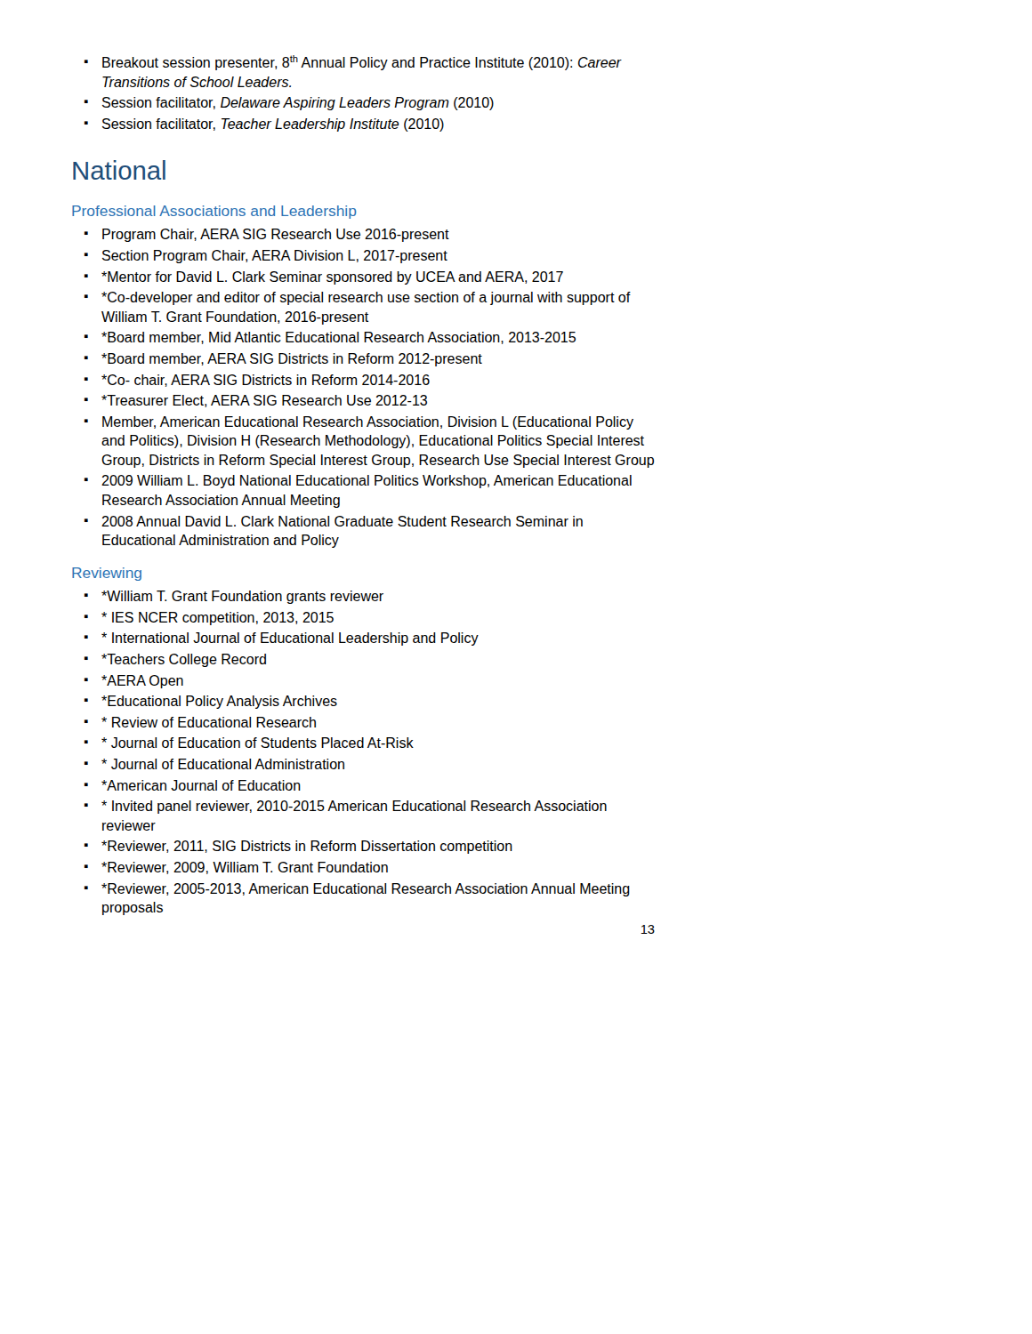Breakout session presenter, 8th Annual Policy and Practice Institute (2010): Career Transitions of School Leaders.
Session facilitator, Delaware Aspiring Leaders Program (2010)
Session facilitator, Teacher Leadership Institute (2010)
National
Professional Associations and Leadership
Program Chair, AERA SIG Research Use 2016-present
Section Program Chair, AERA Division L, 2017-present
*Mentor for David L. Clark Seminar sponsored by UCEA and AERA, 2017
*Co-developer and editor of special research use section of a journal with support of William T. Grant Foundation, 2016-present
*Board member, Mid Atlantic Educational Research Association, 2013-2015
*Board member, AERA SIG Districts in Reform 2012-present
*Co- chair, AERA SIG Districts in Reform 2014-2016
*Treasurer Elect, AERA SIG Research Use 2012-13
Member, American Educational Research Association, Division L (Educational Policy and Politics), Division H (Research Methodology), Educational Politics Special Interest Group, Districts in Reform Special Interest Group, Research Use Special Interest Group
2009 William L. Boyd National Educational Politics Workshop, American Educational Research Association Annual Meeting
2008 Annual David L. Clark National Graduate Student Research Seminar in Educational Administration and Policy
Reviewing
*William T. Grant Foundation grants reviewer
* IES NCER competition, 2013, 2015
* International Journal of Educational Leadership and Policy
*Teachers College Record
*AERA Open
*Educational Policy Analysis Archives
* Review of Educational Research
* Journal of Education of Students Placed At-Risk
* Journal of Educational Administration
*American Journal of Education
* Invited panel reviewer, 2010-2015 American Educational Research Association reviewer
*Reviewer, 2011, SIG Districts in Reform Dissertation competition
*Reviewer, 2009, William T. Grant Foundation
*Reviewer, 2005-2013, American Educational Research Association Annual Meeting proposals
13